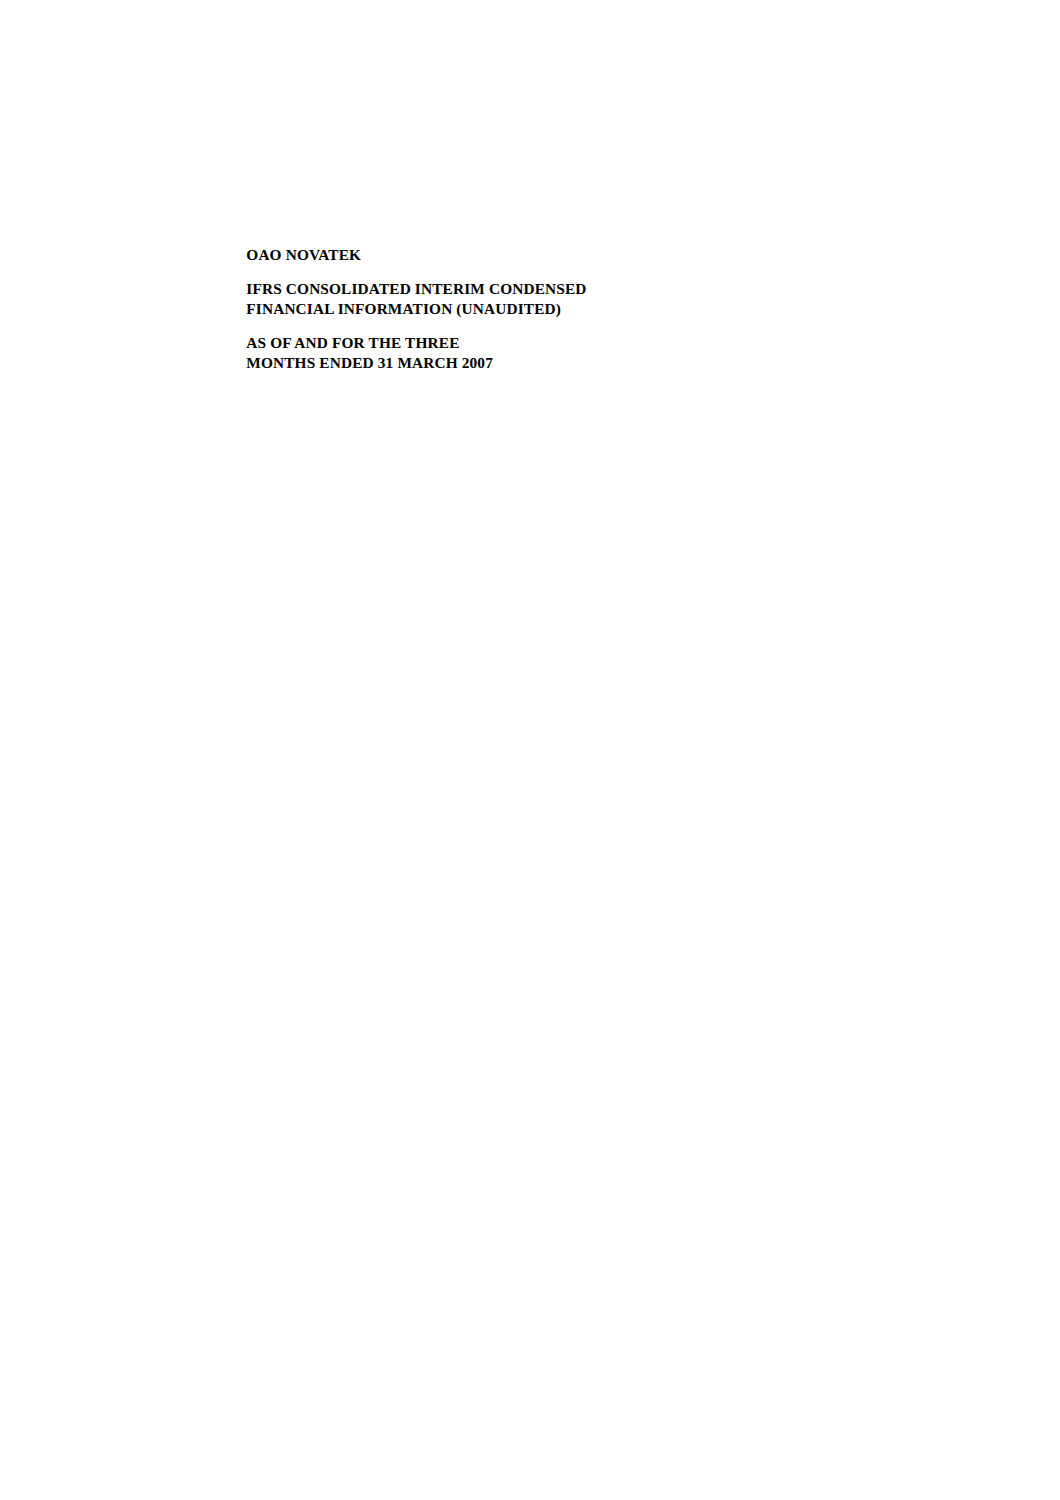OAO NOVATEK
IFRS CONSOLIDATED INTERIM CONDENSED
FINANCIAL INFORMATION (UNAUDITED)
AS OF AND FOR THE THREE
MONTHS ENDED 31 MARCH 2007